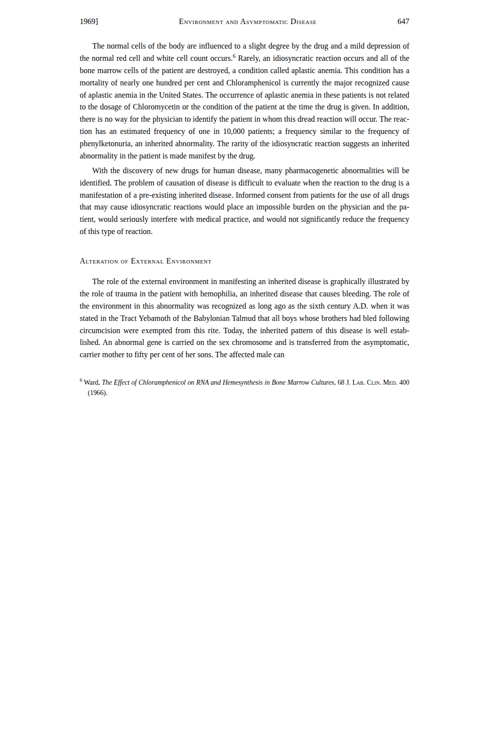1969] Environment and Asymptomatic Disease 647
The normal cells of the body are influenced to a slight degree by the drug and a mild depression of the normal red cell and white cell count occurs.6 Rarely, an idiosyncratic reaction occurs and all of the bone marrow cells of the patient are destroyed, a condition called aplastic anemia. This condition has a mortality of nearly one hundred per cent and Chloramphenicol is currently the major recognized cause of aplastic anemia in the United States. The occurrence of aplastic anemia in these patients is not related to the dosage of Chloromycetin or the condition of the patient at the time the drug is given. In addition, there is no way for the physician to identify the patient in whom this dread reaction will occur. The reaction has an estimated frequency of one in 10,000 patients; a frequency similar to the frequency of phenylketonuria, an inherited abnormality. The rarity of the idiosyncratic reaction suggests an inherited abnormality in the patient is made manifest by the drug.
With the discovery of new drugs for human disease, many pharmacogenetic abnormalities will be identified. The problem of causation of disease is difficult to evaluate when the reaction to the drug is a manifestation of a pre-existing inherited disease. Informed consent from patients for the use of all drugs that may cause idiosyncratic reactions would place an impossible burden on the physician and the patient, would seriously interfere with medical practice, and would not significantly reduce the frequency of this type of reaction.
Alteration of External Environment
The role of the external environment in manifesting an inherited disease is graphically illustrated by the role of trauma in the patient with hemophilia, an inherited disease that causes bleeding. The role of the environment in this abnormality was recognized as long ago as the sixth century A.D. when it was stated in the Tract Yebamoth of the Babylonian Talmud that all boys whose brothers had bled following circumcision were exempted from this rite. Today, the inherited pattern of this disease is well established. An abnormal gene is carried on the sex chromosome and is transferred from the asymptomatic, carrier mother to fifty per cent of her sons. The affected male can
6 Ward, The Effect of Chloramphenicol on RNA and Hemesynthesis in Bone Marrow Cultures, 68 J. Lab. Clin. Med. 400 (1966).